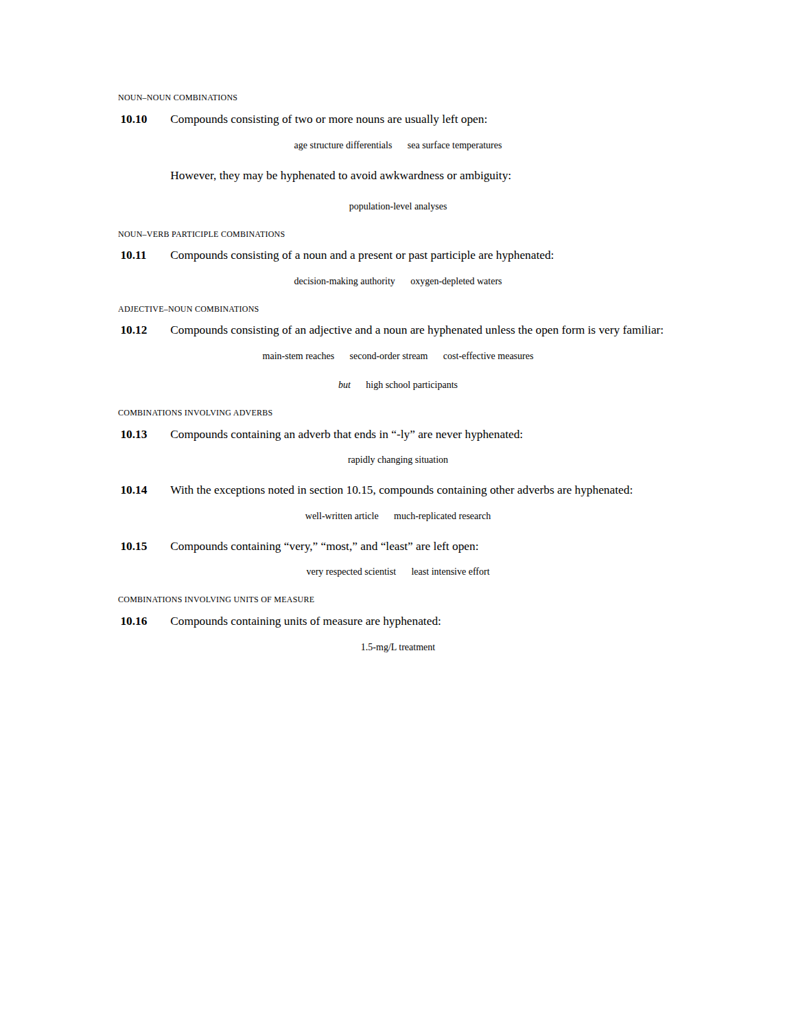Noun–noun combinations
10.10
Compounds consisting of two or more nouns are usually left open:
age structure differentials sea surface temperatures
However, they may be hyphenated to avoid awkwardness or ambiguity:
population-level analyses
Noun–verb participle combinations
10.11
Compounds consisting of a noun and a present or past participle are hyphenated:
decision-making authority oxygen-depleted waters
Adjective–noun combinations
10.12
Compounds consisting of an adjective and a noun are hyphenated unless the open form is very familiar:
main-stem reaches second-order stream cost-effective measures
but high school participants
Combinations involving adverbs
10.13
Compounds containing an adverb that ends in “-ly” are never hyphenated:
rapidly changing situation
10.14
With the exceptions noted in section 10.15, compounds containing other adverbs are hyphenated:
well-written article much-replicated research
10.15
Compounds containing “very,” “most,” and “least” are left open:
very respected scientist least intensive effort
Combinations involving units of measure
10.16
Compounds containing units of measure are hyphenated:
1.5-mg/L treatment